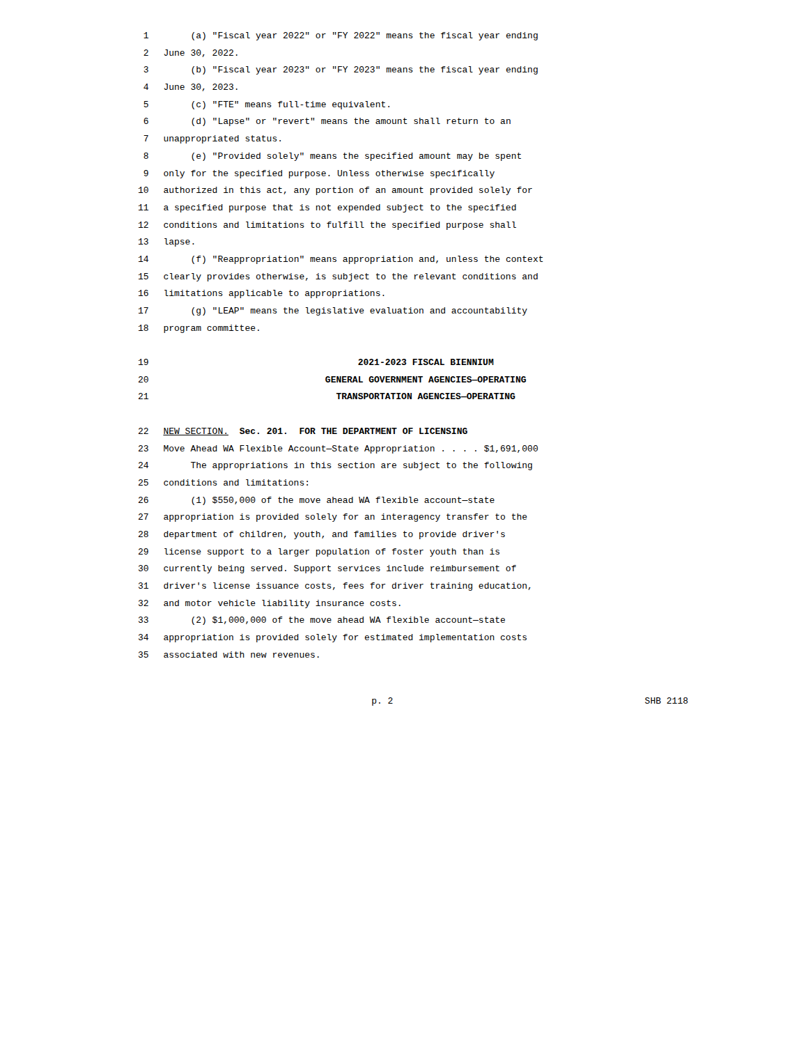1
(a) "Fiscal year 2022" or "FY 2022" means the fiscal year ending
2
June 30, 2022.
3
(b) "Fiscal year 2023" or "FY 2023" means the fiscal year ending
4
June 30, 2023.
5
(c) "FTE" means full-time equivalent.
6
(d) "Lapse" or "revert" means the amount shall return to an
7
unappropriated status.
8
(e) "Provided solely" means the specified amount may be spent
9
only for the specified purpose. Unless otherwise specifically
10
authorized in this act, any portion of an amount provided solely for
11
a specified purpose that is not expended subject to the specified
12
conditions and limitations to fulfill the specified purpose shall
13
lapse.
14
(f) "Reappropriation" means appropriation and, unless the context
15
clearly provides otherwise, is subject to the relevant conditions and
16
limitations applicable to appropriations.
17
(g) "LEAP" means the legislative evaluation and accountability
18
program committee.
19
2021-2023 FISCAL BIENNIUM
20
GENERAL GOVERNMENT AGENCIES—OPERATING
21
TRANSPORTATION AGENCIES—OPERATING
22
NEW SECTION. Sec. 201. FOR THE DEPARTMENT OF LICENSING
23
Move Ahead WA Flexible Account—State Appropriation . . . . $1,691,000
24
The appropriations in this section are subject to the following
25
conditions and limitations:
26
(1) $550,000 of the move ahead WA flexible account—state
27
appropriation is provided solely for an interagency transfer to the
28
department of children, youth, and families to provide driver's
29
license support to a larger population of foster youth than is
30
currently being served. Support services include reimbursement of
31
driver's license issuance costs, fees for driver training education,
32
and motor vehicle liability insurance costs.
33
(2) $1,000,000 of the move ahead WA flexible account—state
34
appropriation is provided solely for estimated implementation costs
35
associated with new revenues.
p. 2SHB 2118